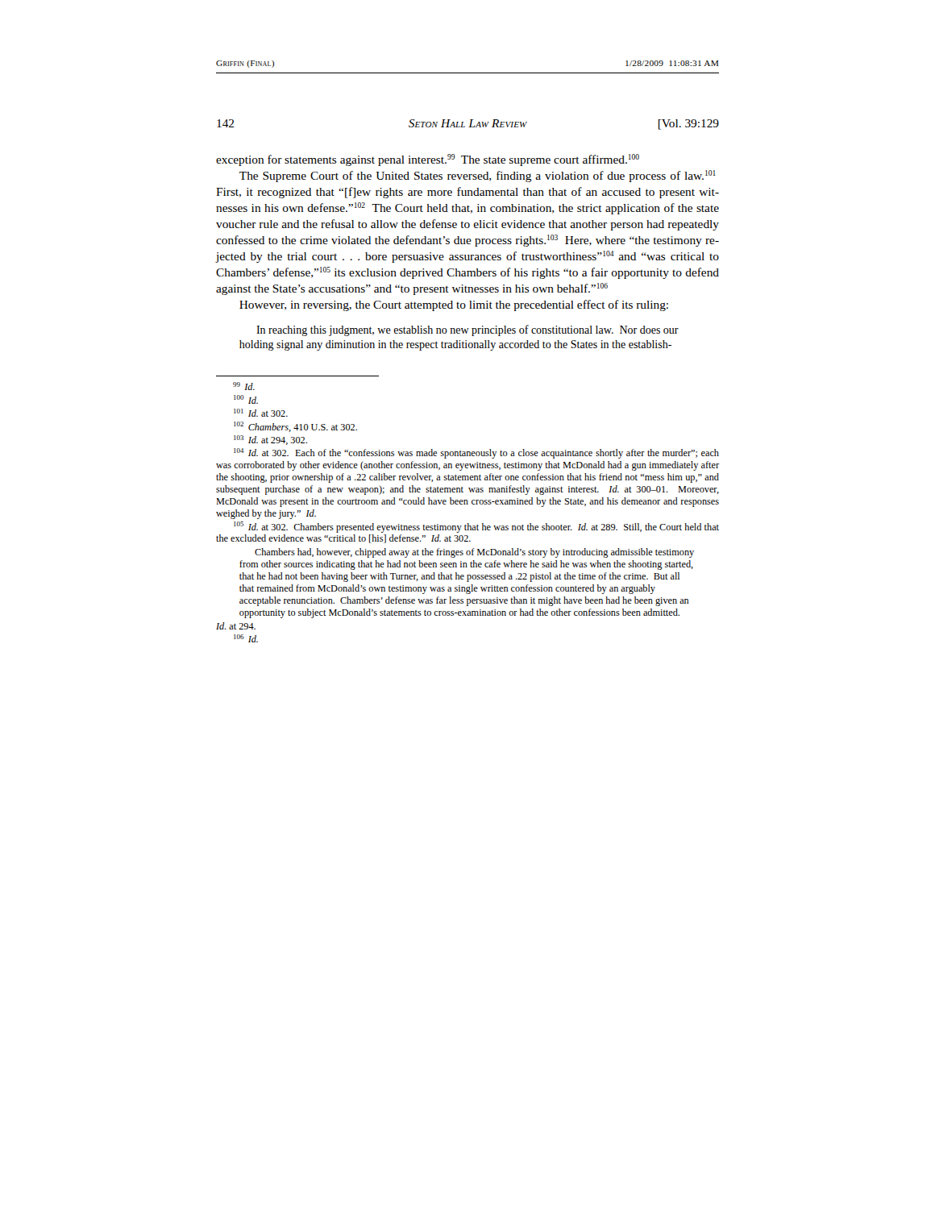Griffin (Final) 1/28/2009 11:08:31 AM
142 Seton Hall Law Review [Vol. 39:129
exception for statements against penal interest.99 The state supreme court affirmed.100
The Supreme Court of the United States reversed, finding a violation of due process of law.101 First, it recognized that “[f]ew rights are more fundamental than that of an accused to present witnesses in his own defense.”102 The Court held that, in combination, the strict application of the state voucher rule and the refusal to allow the defense to elicit evidence that another person had repeatedly confessed to the crime violated the defendant’s due process rights.103 Here, where “the testimony rejected by the trial court . . . bore persuasive assurances of trustworthiness”104 and “was critical to Chambers’ defense,”105 its exclusion deprived Chambers of his rights “to a fair opportunity to defend against the State’s accusations” and “to present witnesses in his own behalf.”106
However, in reversing, the Court attempted to limit the precedential effect of its ruling:
In reaching this judgment, we establish no new principles of constitutional law. Nor does our holding signal any diminution in the respect traditionally accorded to the States in the establish-
99 Id. 100 Id. 101 Id. at 302. 102 Chambers, 410 U.S. at 302. 103 Id. at 294, 302. 104 Id. at 302. Each of the “confessions was made spontaneously to a close acquaintance shortly after the murder”; each was corroborated by other evidence (another confession, an eyewitness, testimony that McDonald had a gun immediately after the shooting, prior ownership of a .22 caliber revolver, a statement after one confession that his friend not “mess him up,” and subsequent purchase of a new weapon); and the statement was manifestly against interest. Id. at 300–01. Moreover, McDonald was present in the courtroom and “could have been cross-examined by the State, and his demeanor and responses weighed by the jury.” Id. 105 Id. at 302. Chambers presented eyewitness testimony that he was not the shooter. Id. at 289. Still, the Court held that the excluded evidence was “critical to [his] defense.” Id. at 302.
Chambers had, however, chipped away at the fringes of McDonald’s story by introducing admissible testimony from other sources indicating that he had not been seen in the cafe where he said he was when the shooting started, that he had not been having beer with Turner, and that he possessed a .22 pistol at the time of the crime. But all that remained from McDonald’s own testimony was a single written confession countered by an arguably acceptable renunciation. Chambers’ defense was far less persuasive than it might have been had he been given an opportunity to subject McDonald’s statements to cross-examination or had the other confessions been admitted.
Id. at 294. 106 Id.